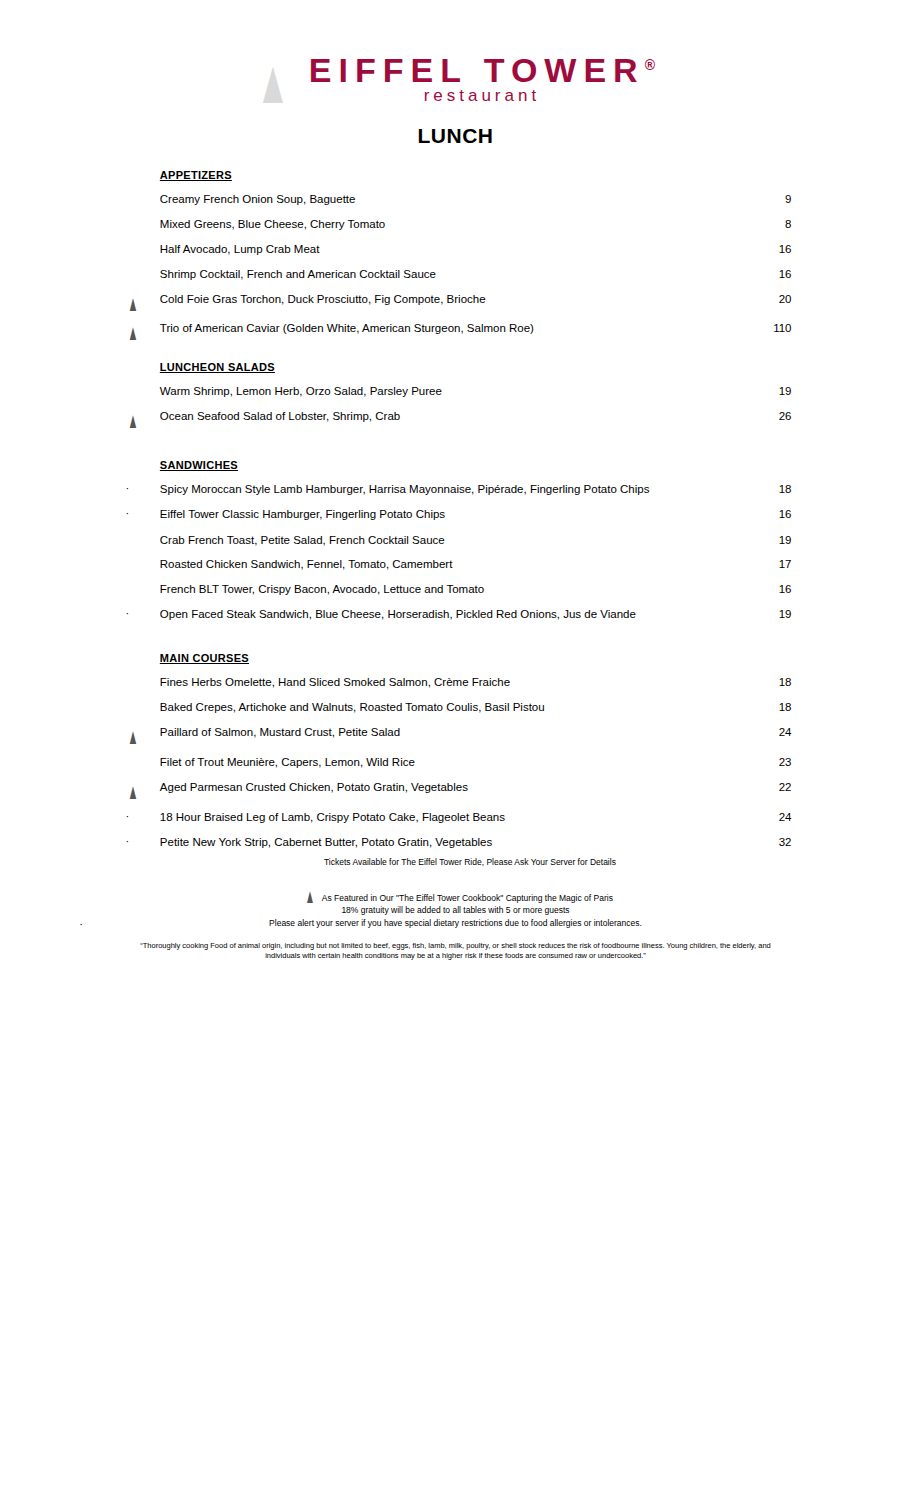▲
EIFFEL TOWER®
restaurant
LUNCH
APPETIZERS
| | Creamy French Onion Soup, Baguette | 9 |
| | Mixed Greens, Blue Cheese, Cherry Tomato | 8 |
| | Half Avocado, Lump Crab Meat | 16 |
| | Shrimp Cocktail, French and American Cocktail Sauce | 16 |
| ▲ | Cold Foie Gras Torchon, Duck Prosciutto, Fig Compote, Brioche | 20 |
| ▲ | Trio of American Caviar (Golden White, American Sturgeon, Salmon Roe) | 110 |
LUNCHEON SALADS
| | Warm Shrimp, Lemon Herb, Orzo Salad, Parsley Puree | 19 |
| ▲ | Ocean Seafood Salad of Lobster, Shrimp, Crab | 26 |
SANDWICHES
| · | Spicy Moroccan Style Lamb Hamburger, Harrisa Mayonnaise, Pipérade, Fingerling Potato Chips | 18 |
| · | Eiffel Tower Classic Hamburger, Fingerling Potato Chips | 16 |
| | Crab French Toast, Petite Salad, French Cocktail Sauce | 19 |
| | Roasted Chicken Sandwich, Fennel, Tomato, Camembert | 17 |
| | French BLT Tower, Crispy Bacon, Avocado, Lettuce and Tomato | 16 |
| · | Open Faced Steak Sandwich, Blue Cheese, Horseradish, Pickled Red Onions, Jus de Viande | 19 |
MAIN COURSES
| | Fines Herbs Omelette, Hand Sliced Smoked Salmon, Crème Fraiche | 18 |
| | Baked Crepes, Artichoke and Walnuts, Roasted Tomato Coulis, Basil Pistou | 18 |
| ▲ | Paillard of Salmon, Mustard Crust, Petite Salad | 24 |
| | Filet of Trout Meunière, Capers, Lemon, Wild Rice | 23 |
| ▲ | Aged Parmesan Crusted Chicken, Potato Gratin, Vegetables | 22 |
| · | 18 Hour Braised Leg of Lamb, Crispy Potato Cake, Flageolet Beans | 24 |
| · | Petite New York Strip, Cabernet Butter, Potato Gratin, Vegetables | 32 |
Tickets Available for The Eiffel Tower Ride, Please Ask Your Server for Details
▲ As Featured in Our "The Eiffel Tower Cookbook" Capturing the Magic of Paris
18% gratuity will be added to all tables with 5 or more guests
· Please alert your server if you have special dietary restrictions due to food allergies or intolerances.
“Thoroughly cooking Food of animal origin, including but not limited to beef, eggs, fish, lamb, milk, poultry, or shell stock reduces the risk of foodbourne illness. Young children, the elderly, and individuals with certain health conditions may be at a higher risk if these foods are consumed raw or undercooked.”